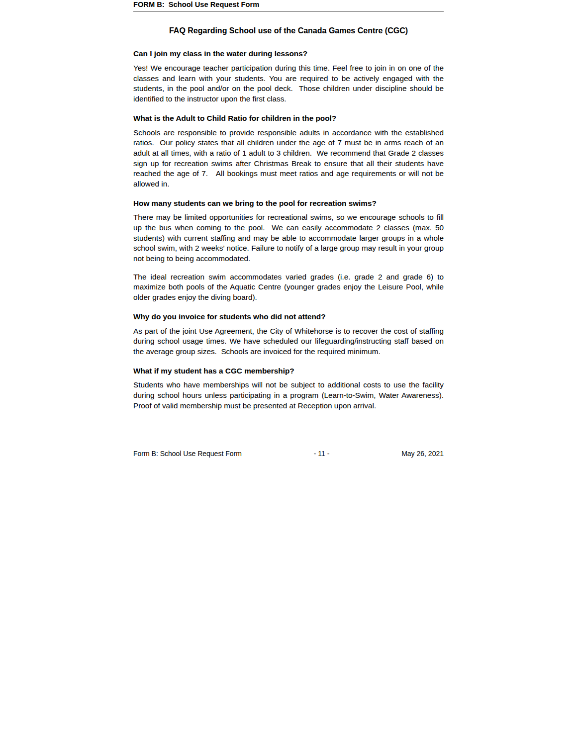FORM B: School Use Request Form
FAQ Regarding School use of the Canada Games Centre (CGC)
Can I join my class in the water during lessons?
Yes! We encourage teacher participation during this time. Feel free to join in on one of the classes and learn with your students. You are required to be actively engaged with the students, in the pool and/or on the pool deck. Those children under discipline should be identified to the instructor upon the first class.
What is the Adult to Child Ratio for children in the pool?
Schools are responsible to provide responsible adults in accordance with the established ratios. Our policy states that all children under the age of 7 must be in arms reach of an adult at all times, with a ratio of 1 adult to 3 children. We recommend that Grade 2 classes sign up for recreation swims after Christmas Break to ensure that all their students have reached the age of 7. All bookings must meet ratios and age requirements or will not be allowed in.
How many students can we bring to the pool for recreation swims?
There may be limited opportunities for recreational swims, so we encourage schools to fill up the bus when coming to the pool. We can easily accommodate 2 classes (max. 50 students) with current staffing and may be able to accommodate larger groups in a whole school swim, with 2 weeks’ notice. Failure to notify of a large group may result in your group not being to being accommodated.
The ideal recreation swim accommodates varied grades (i.e. grade 2 and grade 6) to maximize both pools of the Aquatic Centre (younger grades enjoy the Leisure Pool, while older grades enjoy the diving board).
Why do you invoice for students who did not attend?
As part of the joint Use Agreement, the City of Whitehorse is to recover the cost of staffing during school usage times. We have scheduled our lifeguarding/instructing staff based on the average group sizes. Schools are invoiced for the required minimum.
What if my student has a CGC membership?
Students who have memberships will not be subject to additional costs to use the facility during school hours unless participating in a program (Learn-to-Swim, Water Awareness). Proof of valid membership must be presented at Reception upon arrival.
Form B: School Use Request Form
- 11 -
May 26, 2021